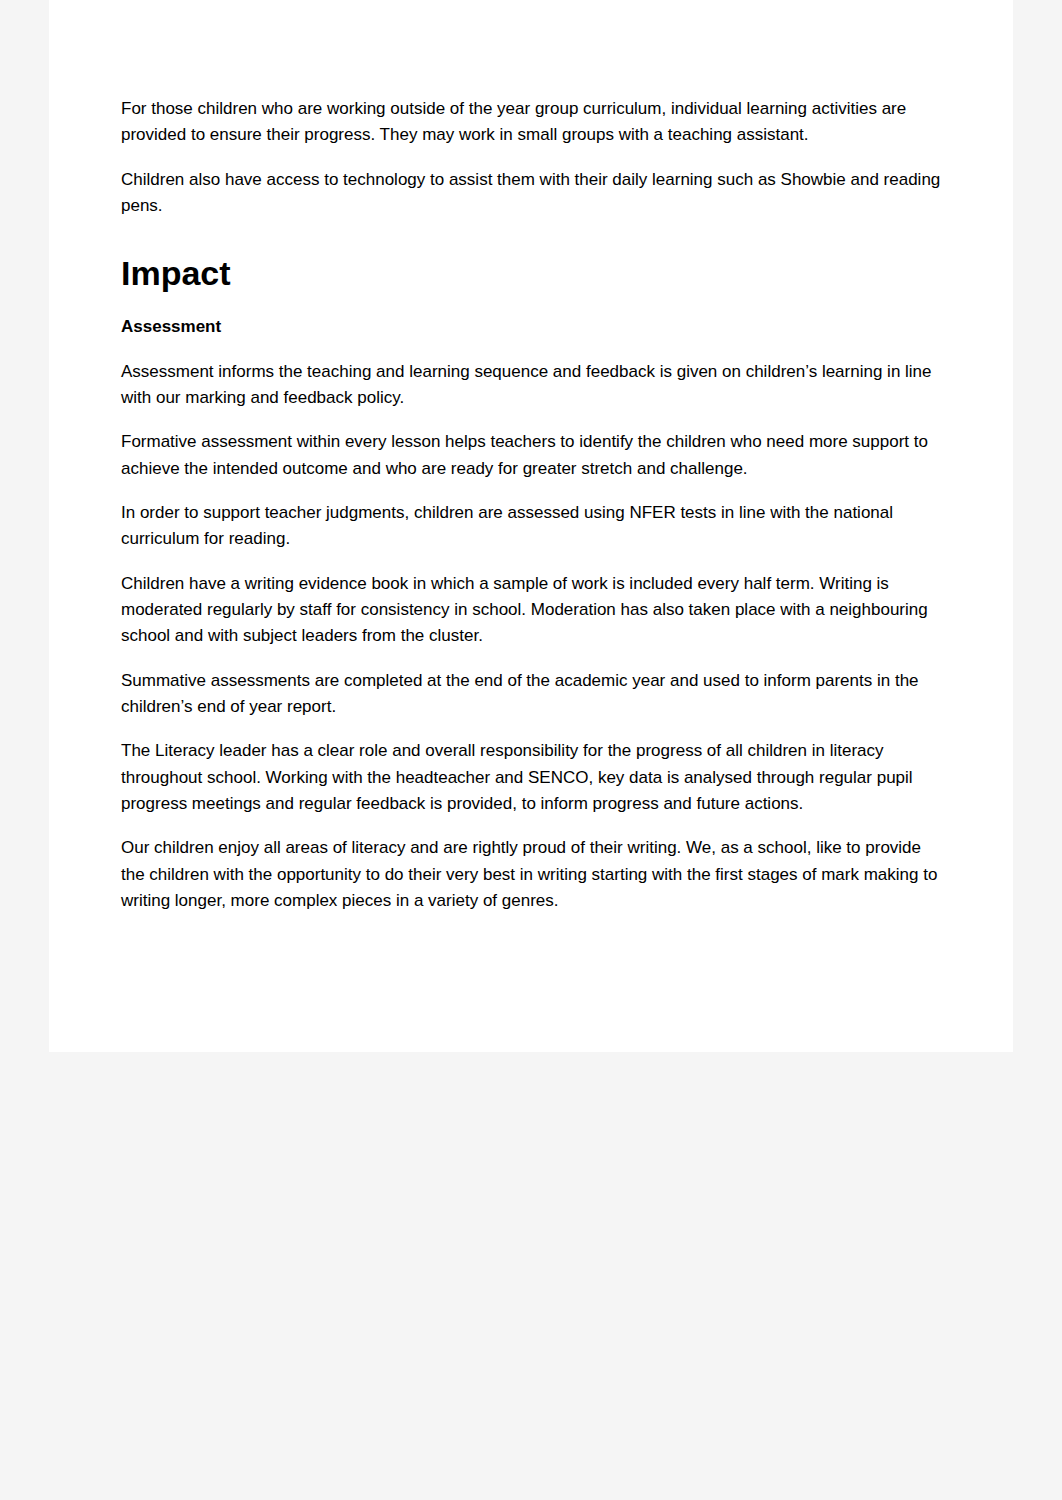For those children who are working outside of the year group curriculum, individual learning activities are provided to ensure their progress. They may work in small groups with a teaching assistant.
Children also have access to technology to assist them with their daily learning such as Showbie and reading pens.
Impact
Assessment
Assessment informs the teaching and learning sequence and feedback is given on children’s learning in line with our marking and feedback policy.
Formative assessment within every lesson helps teachers to identify the children who need more support to achieve the intended outcome and who are ready for greater stretch and challenge.
In order to support teacher judgments, children are assessed using NFER tests in line with the national curriculum for reading.
Children have a writing evidence book in which a sample of work is included every half term. Writing is moderated regularly by staff for consistency in school. Moderation has also taken place with a neighbouring school and with subject leaders from the cluster.
Summative assessments are completed at the end of the academic year and used to inform parents in the children’s end of year report.
The Literacy leader has a clear role and overall responsibility for the progress of all children in literacy throughout school. Working with the headteacher and SENCO, key data is analysed through regular pupil progress meetings and regular feedback is provided, to inform progress and future actions.
Our children enjoy all areas of literacy and are rightly proud of their writing. We, as a school, like to provide the children with the opportunity to do their very best in writing starting with the first stages of mark making to writing longer, more complex pieces in a variety of genres.